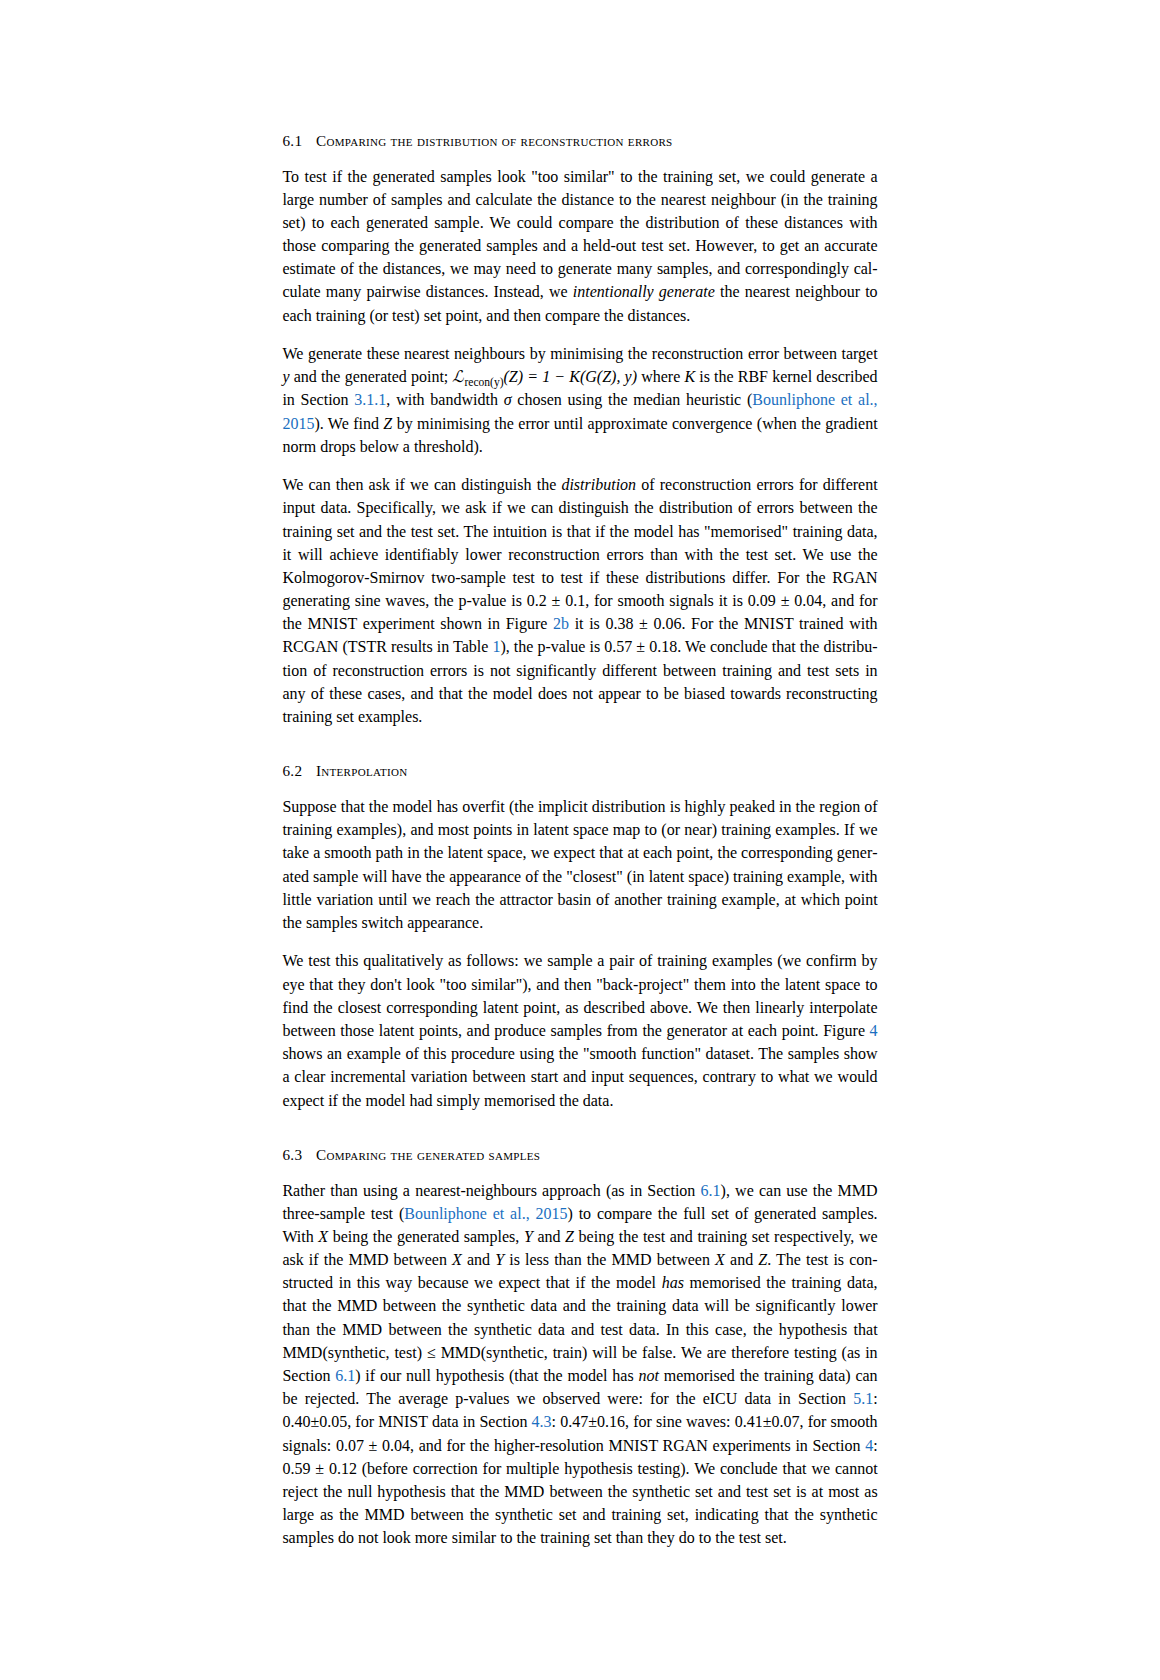6.1 Comparing the distribution of reconstruction errors
To test if the generated samples look "too similar" to the training set, we could generate a large number of samples and calculate the distance to the nearest neighbour (in the training set) to each generated sample. We could compare the distribution of these distances with those comparing the generated samples and a held-out test set. However, to get an accurate estimate of the distances, we may need to generate many samples, and correspondingly calculate many pairwise distances. Instead, we intentionally generate the nearest neighbour to each training (or test) set point, and then compare the distances.
We generate these nearest neighbours by minimising the reconstruction error between target y and the generated point; ℒrecon(y)(Z) = 1 − K(G(Z), y) where K is the RBF kernel described in Section 3.1.1, with bandwidth σ chosen using the median heuristic (Bounliphone et al., 2015). We find Z by minimising the error until approximate convergence (when the gradient norm drops below a threshold).
We can then ask if we can distinguish the distribution of reconstruction errors for different input data. Specifically, we ask if we can distinguish the distribution of errors between the training set and the test set. The intuition is that if the model has "memorised" training data, it will achieve identifiably lower reconstruction errors than with the test set. We use the Kolmogorov-Smirnov two-sample test to test if these distributions differ. For the RGAN generating sine waves, the p-value is 0.2 ± 0.1, for smooth signals it is 0.09 ± 0.04, and for the MNIST experiment shown in Figure 2b it is 0.38 ± 0.06. For the MNIST trained with RCGAN (TSTR results in Table 1), the p-value is 0.57 ± 0.18. We conclude that the distribution of reconstruction errors is not significantly different between training and test sets in any of these cases, and that the model does not appear to be biased towards reconstructing training set examples.
6.2 Interpolation
Suppose that the model has overfit (the implicit distribution is highly peaked in the region of training examples), and most points in latent space map to (or near) training examples. If we take a smooth path in the latent space, we expect that at each point, the corresponding generated sample will have the appearance of the "closest" (in latent space) training example, with little variation until we reach the attractor basin of another training example, at which point the samples switch appearance.
We test this qualitatively as follows: we sample a pair of training examples (we confirm by eye that they don't look "too similar"), and then "back-project" them into the latent space to find the closest corresponding latent point, as described above. We then linearly interpolate between those latent points, and produce samples from the generator at each point. Figure 4 shows an example of this procedure using the "smooth function" dataset. The samples show a clear incremental variation between start and input sequences, contrary to what we would expect if the model had simply memorised the data.
6.3 Comparing the generated samples
Rather than using a nearest-neighbours approach (as in Section 6.1), we can use the MMD three-sample test (Bounliphone et al., 2015) to compare the full set of generated samples. With X being the generated samples, Y and Z being the test and training set respectively, we ask if the MMD between X and Y is less than the MMD between X and Z. The test is constructed in this way because we expect that if the model has memorised the training data, that the MMD between the synthetic data and the training data will be significantly lower than the MMD between the synthetic data and test data. In this case, the hypothesis that MMD(synthetic, test) ≤ MMD(synthetic, train) will be false. We are therefore testing (as in Section 6.1) if our null hypothesis (that the model has not memorised the training data) can be rejected. The average p-values we observed were: for the eICU data in Section 5.1: 0.40±0.05, for MNIST data in Section 4.3: 0.47±0.16, for sine waves: 0.41±0.07, for smooth signals: 0.07 ± 0.04, and for the higher-resolution MNIST RGAN experiments in Section 4: 0.59 ± 0.12 (before correction for multiple hypothesis testing). We conclude that we cannot reject the null hypothesis that the MMD between the synthetic set and test set is at most as large as the MMD between the synthetic set and training set, indicating that the synthetic samples do not look more similar to the training set than they do to the test set.